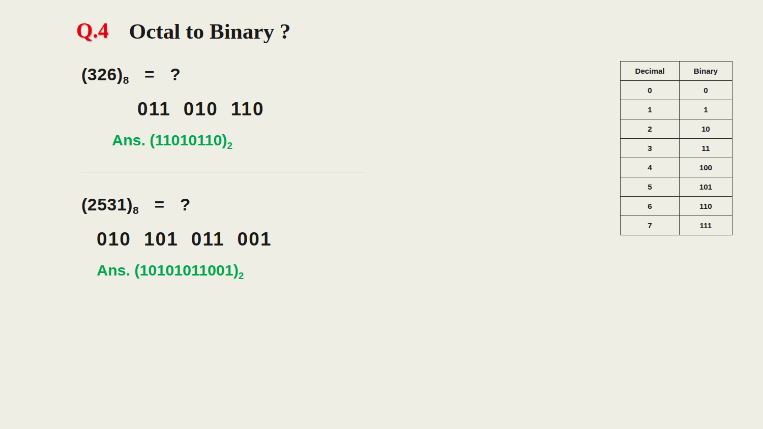Q.4
Octal to Binary ?
| Decimal | Binary |
| --- | --- |
| 0 | 0 |
| 1 | 1 |
| 2 | 10 |
| 3 | 11 |
| 4 | 100 |
| 5 | 101 |
| 6 | 110 |
| 7 | 111 |
(326)8=?
011 010 110
Ans. (11010110)2
(2531)8=?
010 101 011 001
Ans. (10101011001)2